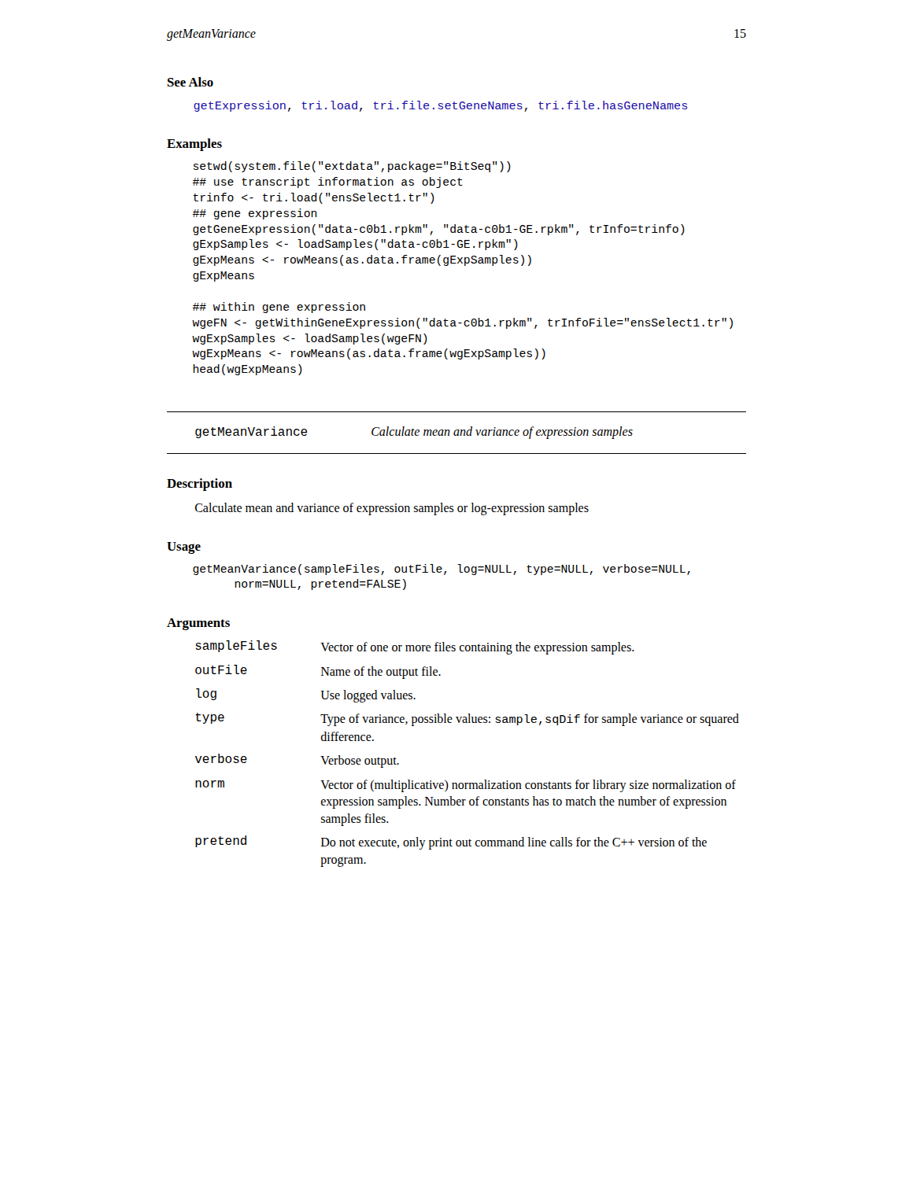getMeanVariance 15
See Also
getExpression, tri.load, tri.file.setGeneNames, tri.file.hasGeneNames
Examples
setwd(system.file("extdata",package="BitSeq"))
## use transcript information as object
trinfo <- tri.load("ensSelect1.tr")
## gene expression
getGeneExpression("data-c0b1.rpkm", "data-c0b1-GE.rpkm", trInfo=trinfo)
gExpSamples <- loadSamples("data-c0b1-GE.rpkm")
gExpMeans <- rowMeans(as.data.frame(gExpSamples))
gExpMeans

## within gene expression
wgeFN <- getWithinGeneExpression("data-c0b1.rpkm", trInfoFile="ensSelect1.tr")
wgExpSamples <- loadSamples(wgeFN)
wgExpMeans <- rowMeans(as.data.frame(wgExpSamples))
head(wgExpMeans)
getMeanVariance Calculate mean and variance of expression samples
Description
Calculate mean and variance of expression samples or log-expression samples
Usage
getMeanVariance(sampleFiles, outFile, log=NULL, type=NULL, verbose=NULL,
      norm=NULL, pretend=FALSE)
Arguments
sampleFiles
Vector of one or more files containing the expression samples.
outFile
Name of the output file.
log
Use logged values.
type
Type of variance, possible values: sample,sqDif for sample variance or squared difference.
verbose
Verbose output.
norm
Vector of (multiplicative) normalization constants for library size normalization of expression samples. Number of constants has to match the number of expression samples files.
pretend
Do not execute, only print out command line calls for the C++ version of the program.